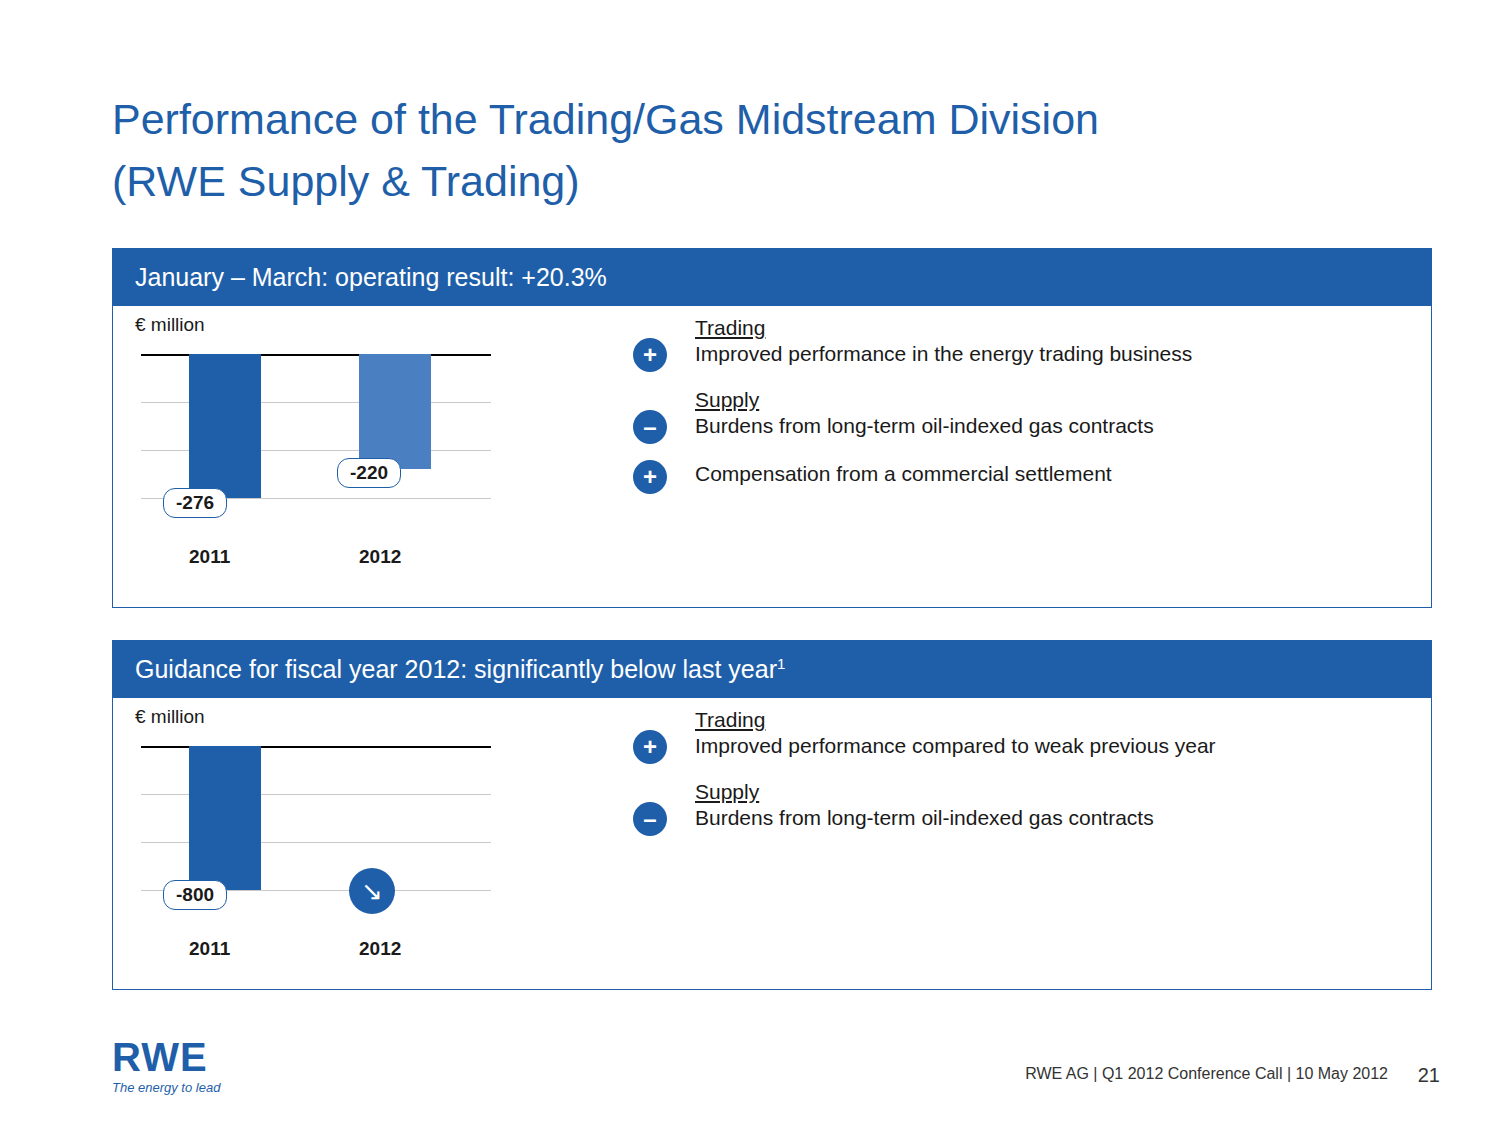Performance of the Trading/Gas Midstream Division
(RWE Supply & Trading)
January – March: operating result: +20.3%
€ million
-276
-220
2011
2012
+
Trading
Improved performance in the energy trading business
–
Supply
Burdens from long-term oil-indexed gas contracts
+
Compensation from a commercial settlement
Guidance for fiscal year 2012: significantly below last year1
€ million
-800
↘
2011
2012
+
Trading
Improved performance compared to weak previous year
–
Supply
Burdens from long-term oil-indexed gas contracts
RWE
The energy to lead
RWE AG | Q1 2012 Conference Call | 10 May 2012
21